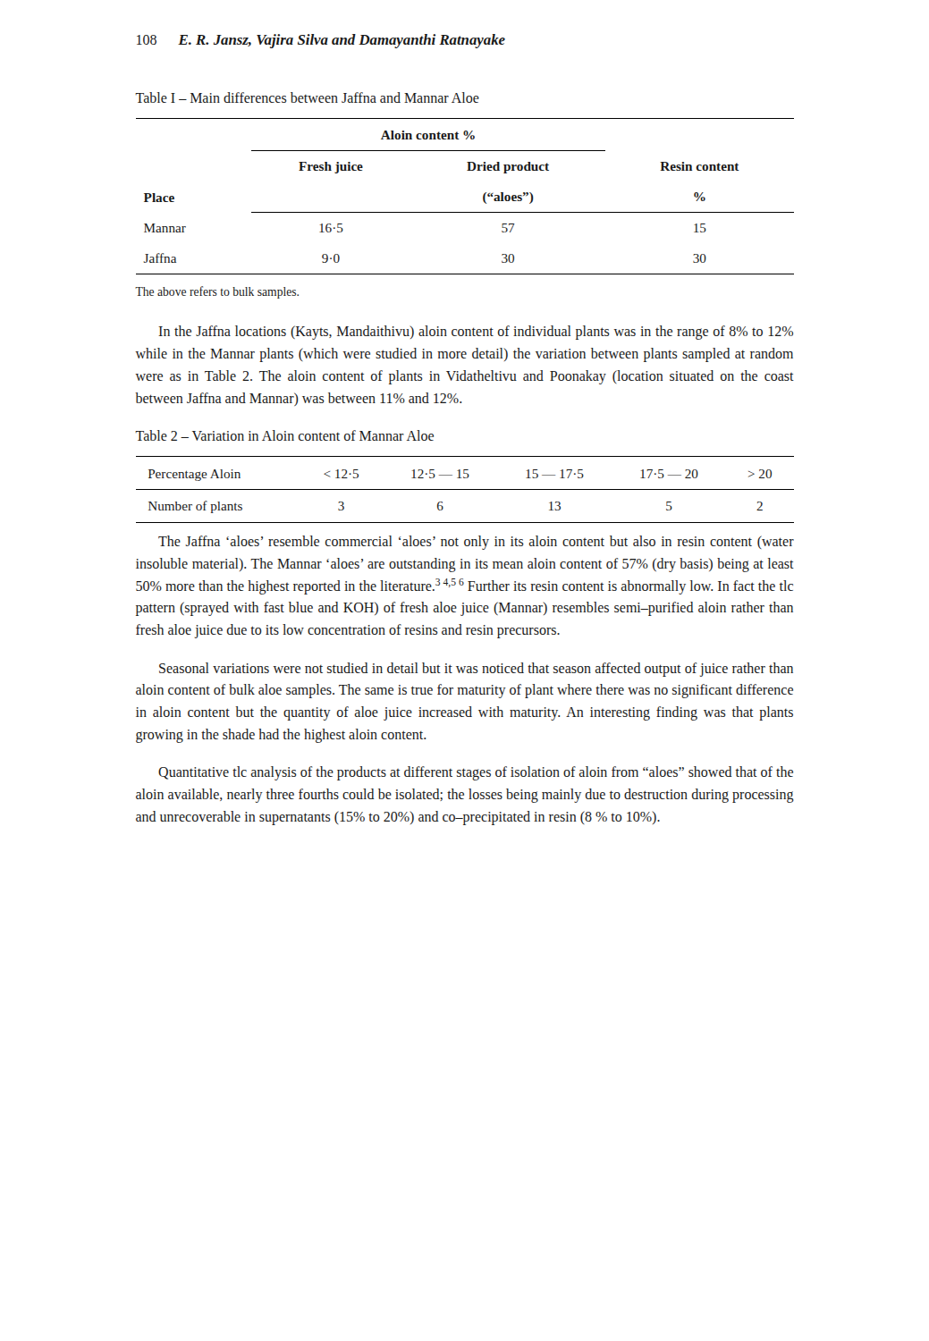108
E. R. Jansz, Vajira Silva and Damayanthi Ratnayake
Table I – Main differences between Jaffna and Mannar Aloe
| Place | Aloin content % | Resin content |
| --- | --- | --- |
| Fresh juice | Dried product |
| | (“aloes”) | % |
| Mannar | 16·5 | 57 | 15 |
| Jaffna | 9·0 | 30 | 30 |
The above refers to bulk samples.
In the Jaffna locations (Kayts, Mandaithivu) aloin content of individual plants was in the range of 8% to 12% while in the Mannar plants (which were studied in more detail) the variation between plants sampled at random were as in Table 2. The aloin content of plants in Vidatheltivu and Poonakay (location situated on the coast between Jaffna and Mannar) was between 11% and 12%.
Table 2 – Variation in Aloin content of Mannar Aloe
| Percentage Aloin | 12·5 | 12·5 — 15 | 15 — 17·5 | 17·5 — 20 | 20 |
| Number of plants | 3 | 6 | 13 | 5 | 2 |
The Jaffna ‘aloes’ resemble commercial ‘aloes’ not only in its aloin content but also in resin content (water insoluble material). The Mannar ‘aloes’ are outstanding in its mean aloin content of 57% (dry basis) being at least 50% more than the highest reported in the literature.3 4,5 6 Further its resin content is abnormally low. In fact the tlc pattern (sprayed with fast blue and KOH) of fresh aloe juice (Mannar) resembles semi–purified aloin rather than fresh aloe juice due to its low concentration of resins and resin precursors.
Seasonal variations were not studied in detail but it was noticed that season affected output of juice rather than aloin content of bulk aloe samples. The same is true for maturity of plant where there was no significant difference in aloin content but the quantity of aloe juice increased with maturity. An interesting finding was that plants growing in the shade had the highest aloin content.
Quantitative tlc analysis of the products at different stages of isolation of aloin from “aloes” showed that of the aloin available, nearly three fourths could be isolated; the losses being mainly due to destruction during processing and unrecoverable in supernatants (15% to 20%) and co–precipitated in resin (8 % to 10%).